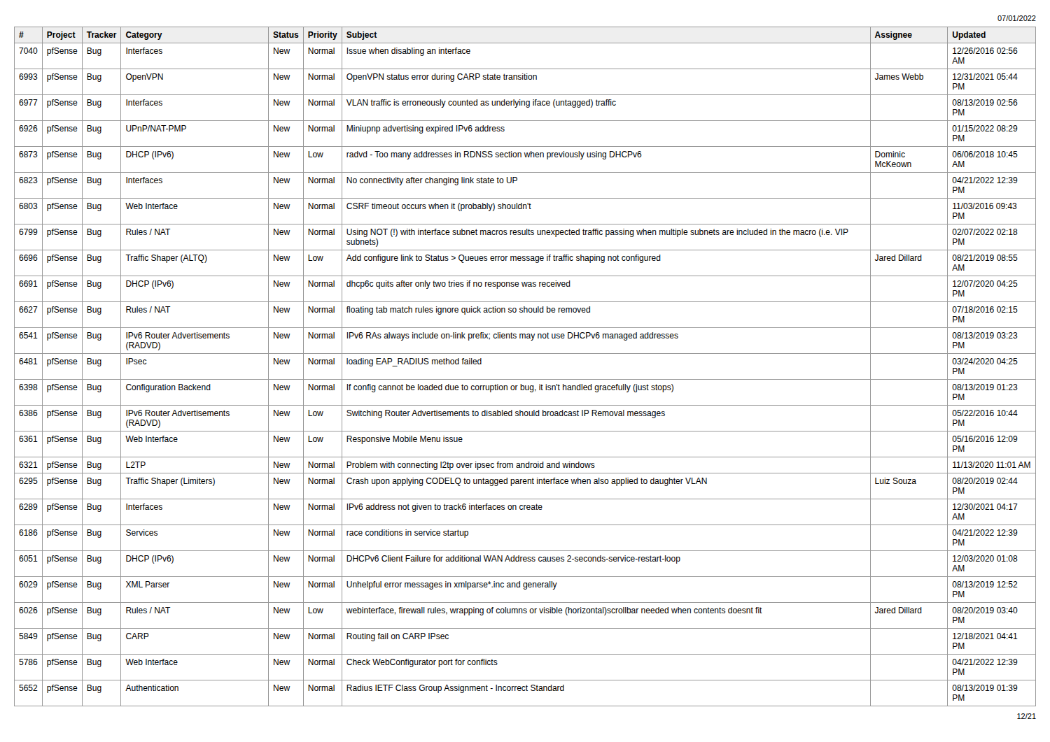07/01/2022
| # | Project | Tracker | Category | Status | Priority | Subject | Assignee | Updated |
| --- | --- | --- | --- | --- | --- | --- | --- | --- |
| 7040 | pfSense | Bug | Interfaces | New | Normal | Issue when disabling an interface | | 12/26/2016 02:56 AM |
| 6993 | pfSense | Bug | OpenVPN | New | Normal | OpenVPN status error during CARP state transition | James Webb | 12/31/2021 05:44 PM |
| 6977 | pfSense | Bug | Interfaces | New | Normal | VLAN traffic is erroneously counted as underlying iface (untagged) traffic | | 08/13/2019 02:56 PM |
| 6926 | pfSense | Bug | UPnP/NAT-PMP | New | Normal | Miniupnp advertising expired IPv6 address | | 01/15/2022 08:29 PM |
| 6873 | pfSense | Bug | DHCP (IPv6) | New | Low | radvd - Too many addresses in RDNSS section when previously using DHCPv6 | Dominic McKeown | 06/06/2018 10:45 AM |
| 6823 | pfSense | Bug | Interfaces | New | Normal | No connectivity after changing link state to UP | | 04/21/2022 12:39 PM |
| 6803 | pfSense | Bug | Web Interface | New | Normal | CSRF timeout occurs when it (probably) shouldn't | | 11/03/2016 09:43 PM |
| 6799 | pfSense | Bug | Rules / NAT | New | Normal | Using NOT (!) with interface subnet macros results unexpected traffic passing when multiple subnets are included in the macro (i.e. VIP subnets) | | 02/07/2022 02:18 PM |
| 6696 | pfSense | Bug | Traffic Shaper (ALTQ) | New | Low | Add configure link to Status > Queues error message if traffic shaping not configured | Jared Dillard | 08/21/2019 08:55 AM |
| 6691 | pfSense | Bug | DHCP (IPv6) | New | Normal | dhcp6c quits after only two tries if no response was received | | 12/07/2020 04:25 PM |
| 6627 | pfSense | Bug | Rules / NAT | New | Normal | floating tab match rules ignore quick action so should be removed | | 07/18/2016 02:15 PM |
| 6541 | pfSense | Bug | IPv6 Router Advertisements (RADVD) | New | Normal | IPv6 RAs always include on-link prefix; clients may not use DHCPv6 managed addresses | | 08/13/2019 03:23 PM |
| 6481 | pfSense | Bug | IPsec | New | Normal | loading EAP_RADIUS method failed | | 03/24/2020 04:25 PM |
| 6398 | pfSense | Bug | Configuration Backend | New | Normal | If config cannot be loaded due to corruption or bug, it isn't handled gracefully (just stops) | | 08/13/2019 01:23 PM |
| 6386 | pfSense | Bug | IPv6 Router Advertisements (RADVD) | New | Low | Switching Router Advertisements to disabled should broadcast IP Removal messages | | 05/22/2016 10:44 PM |
| 6361 | pfSense | Bug | Web Interface | New | Low | Responsive Mobile Menu issue | | 05/16/2016 12:09 PM |
| 6321 | pfSense | Bug | L2TP | New | Normal | Problem with connecting l2tp over ipsec from android and windows | | 11/13/2020 11:01 AM |
| 6295 | pfSense | Bug | Traffic Shaper (Limiters) | New | Normal | Crash upon applying CODELQ to untagged parent interface when also applied to daughter VLAN | Luiz Souza | 08/20/2019 02:44 PM |
| 6289 | pfSense | Bug | Interfaces | New | Normal | IPv6 address not given to track6 interfaces on create | | 12/30/2021 04:17 AM |
| 6186 | pfSense | Bug | Services | New | Normal | race conditions in service startup | | 04/21/2022 12:39 PM |
| 6051 | pfSense | Bug | DHCP (IPv6) | New | Normal | DHCPv6 Client Failure for additional WAN Address causes 2-seconds-service-restart-loop | | 12/03/2020 01:08 AM |
| 6029 | pfSense | Bug | XML Parser | New | Normal | Unhelpful error messages in xmlparse*.inc and generally | | 08/13/2019 12:52 PM |
| 6026 | pfSense | Bug | Rules / NAT | New | Low | webinterface, firewall rules, wrapping of columns or visible (horizontal)scrollbar needed when contents doesnt fit | Jared Dillard | 08/20/2019 03:40 PM |
| 5849 | pfSense | Bug | CARP | New | Normal | Routing fail on CARP IPsec | | 12/18/2021 04:41 PM |
| 5786 | pfSense | Bug | Web Interface | New | Normal | Check WebConfigurator port for conflicts | | 04/21/2022 12:39 PM |
| 5652 | pfSense | Bug | Authentication | New | Normal | Radius IETF Class Group Assignment - Incorrect Standard | | 08/13/2019 01:39 PM |
12/21